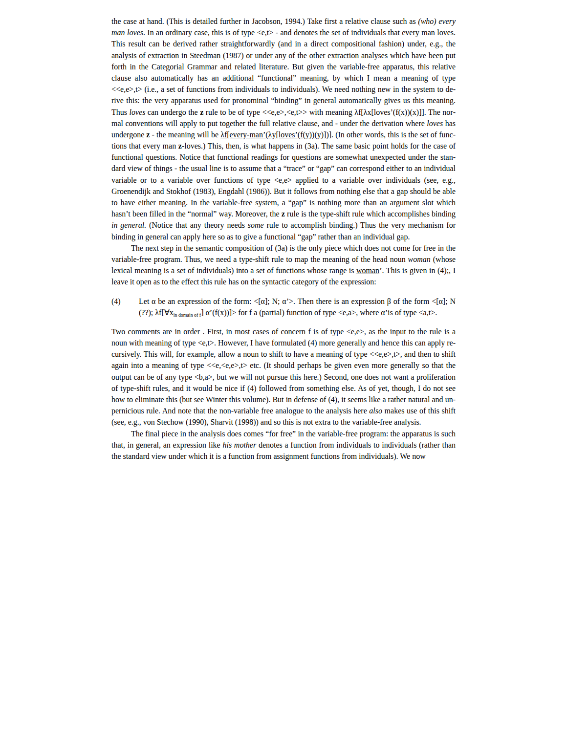the case at hand. (This is detailed further in Jacobson, 1994.) Take first a relative clause such as (who) every man loves. In an ordinary case, this is of type <e,t> - and denotes the set of individuals that every man loves. This result can be derived rather straightforwardly (and in a direct compositional fashion) under, e.g., the analysis of extraction in Steedman (1987) or under any of the other extraction analyses which have been put forth in the Categorial Grammar and related literature. But given the variable-free apparatus, this relative clause also automatically has an additional “functional” meaning, by which I mean a meaning of type <<e,e>,t> (i.e., a set of functions from individuals to individuals). We need nothing new in the system to derive this: the very apparatus used for pronominal “binding” in general automatically gives us this meaning. Thus loves can undergo the z rule to be of type <<e,e>,<e,t>> with meaning λf[λx[loves’(f(x))(x)]]. The normal conventions will apply to put together the full relative clause, and - under the derivation where loves has undergone z - the meaning will be λf[every-man’(λy[loves’(f(y))(y)])]. (In other words, this is the set of functions that every man z-loves.) This, then, is what happens in (3a). The same basic point holds for the case of functional questions. Notice that functional readings for questions are somewhat unexpected under the standard view of things - the usual line is to assume that a “trace” or “gap” can correspond either to an individual variable or to a variable over functions of type <e,e> applied to a variable over individuals (see, e.g., Groenendijk and Stokhof (1983), Engdahl (1986)). But it follows from nothing else that a gap should be able to have either meaning. In the variable-free system, a “gap” is nothing more than an argument slot which hasn’t been filled in the “normal” way. Moreover, the z rule is the type-shift rule which accomplishes binding in general. (Notice that any theory needs some rule to accomplish binding.) Thus the very mechanism for binding in general can apply here so as to give a functional “gap” rather than an individual gap.
The next step in the semantic composition of (3a) is the only piece which does not come for free in the variable-free program. Thus, we need a type-shift rule to map the meaning of the head noun woman (whose lexical meaning is a set of individuals) into a set of functions whose range is woman’. This is given in (4);, I leave it open as to the effect this rule has on the syntactic category of the expression:
(4)
Let α be an expression of the form: <[α]; N; α’>. Then there is an expression β of the form <[α]; N (??); λf[∀xin domain of f] α’(f(x))]> for f a (partial) function of type <e,a>, where α’is of type <a,t>.
Two comments are in order . First, in most cases of concern f is of type <e,e>, as the input to the rule is a noun with meaning of type <e,t>. However, I have formulated (4) more generally and hence this can apply recursively. This will, for example, allow a noun to shift to have a meaning of type <<e,e>,t>, and then to shift again into a meaning of type <<e,<e,e>,t> etc. (It should perhaps be given even more generally so that the output can be of any type <b,a>, but we will not pursue this here.) Second, one does not want a proliferation of type-shift rules, and it would be nice if (4) followed from something else. As of yet, though, I do not see how to eliminate this (but see Winter this volume). But in defense of (4), it seems like a rather natural and unpernicious rule. And note that the non-variable free analogue to the analysis here also makes use of this shift (see, e.g., von Stechow (1990), Sharvit (1998)) and so this is not extra to the variable-free analysis.
The final piece in the analysis does comes “for free” in the variable-free program: the apparatus is such that, in general, an expression like his mother denotes a function from individuals to individuals (rather than the standard view under which it is a function from assignment functions from individuals). We now